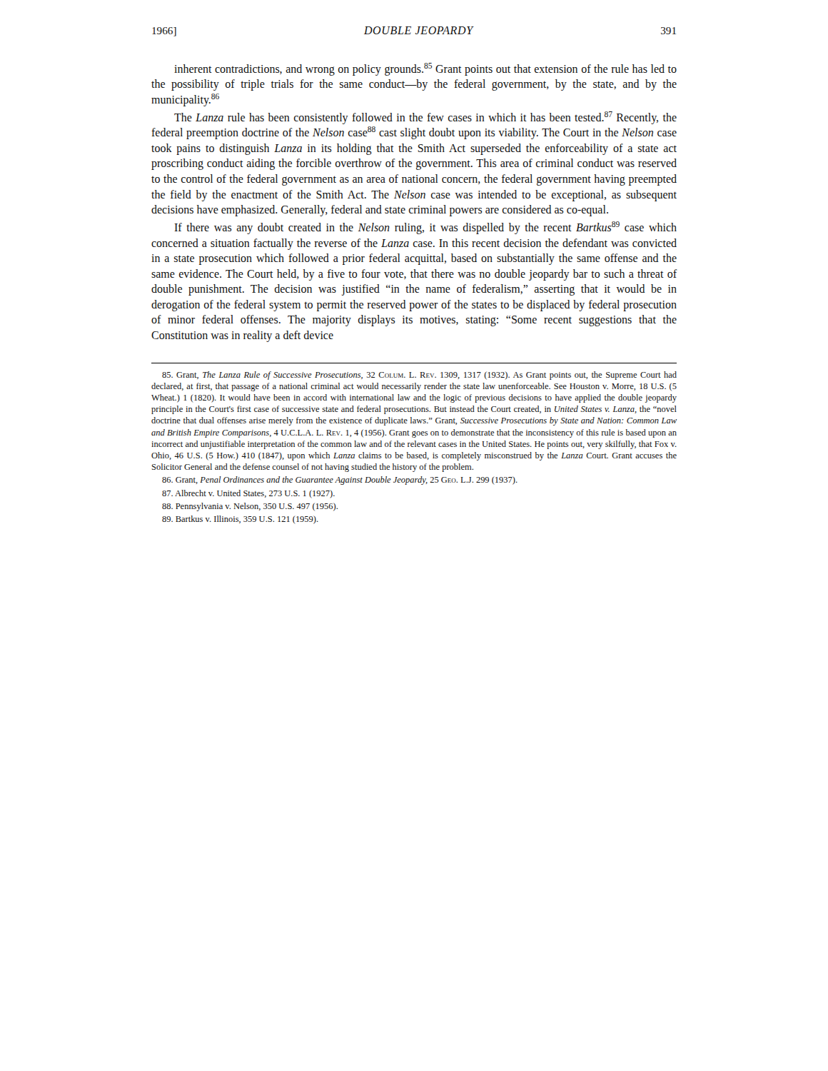1966] DOUBLE JEOPARDY 391
inherent contradictions, and wrong on policy grounds.85 Grant points out that extension of the rule has led to the possibility of triple trials for the same conduct—by the federal government, by the state, and by the municipality.86
The Lanza rule has been consistently followed in the few cases in which it has been tested.87 Recently, the federal preemption doctrine of the Nelson case88 cast slight doubt upon its viability. The Court in the Nelson case took pains to distinguish Lanza in its holding that the Smith Act superseded the enforceability of a state act proscribing conduct aiding the forcible overthrow of the government. This area of criminal conduct was reserved to the control of the federal government as an area of national concern, the federal government having preempted the field by the enactment of the Smith Act. The Nelson case was intended to be exceptional, as subsequent decisions have emphasized. Generally, federal and state criminal powers are considered as co-equal.
If there was any doubt created in the Nelson ruling, it was dispelled by the recent Bartkus89 case which concerned a situation factually the reverse of the Lanza case. In this recent decision the defendant was convicted in a state prosecution which followed a prior federal acquittal, based on substantially the same offense and the same evidence. The Court held, by a five to four vote, that there was no double jeopardy bar to such a threat of double punishment. The decision was justified “in the name of federalism,” asserting that it would be in derogation of the federal system to permit the reserved power of the states to be displaced by federal prosecution of minor federal offenses. The majority displays its motives, stating: “Some recent suggestions that the Constitution was in reality a deft device
85. Grant, The Lanza Rule of Successive Prosecutions, 32 Colum. L. Rev. 1309, 1317 (1932). As Grant points out, the Supreme Court had declared, at first, that passage of a national criminal act would necessarily render the state law unenforceable. See Houston v. Morre, 18 U.S. (5 Wheat.) 1 (1820). It would have been in accord with international law and the logic of previous decisions to have applied the double jeopardy principle in the Court's first case of successive state and federal prosecutions. But instead the Court created, in United States v. Lanza, the “novel doctrine that dual offenses arise merely from the existence of duplicate laws.” Grant, Successive Prosecutions by State and Nation: Common Law and British Empire Comparisons, 4 U.C.L.A. L. Rev. 1, 4 (1956). Grant goes on to demonstrate that the inconsistency of this rule is based upon an incorrect and unjustifiable interpretation of the common law and of the relevant cases in the United States. He points out, very skilfully, that Fox v. Ohio, 46 U.S. (5 How.) 410 (1847), upon which Lanza claims to be based, is completely misconstrued by the Lanza Court. Grant accuses the Solicitor General and the defense counsel of not having studied the history of the problem.
86. Grant, Penal Ordinances and the Guarantee Against Double Jeopardy, 25 Geo. L.J. 299 (1937).
87. Albrecht v. United States, 273 U.S. 1 (1927).
88. Pennsylvania v. Nelson, 350 U.S. 497 (1956).
89. Bartkus v. Illinois, 359 U.S. 121 (1959).